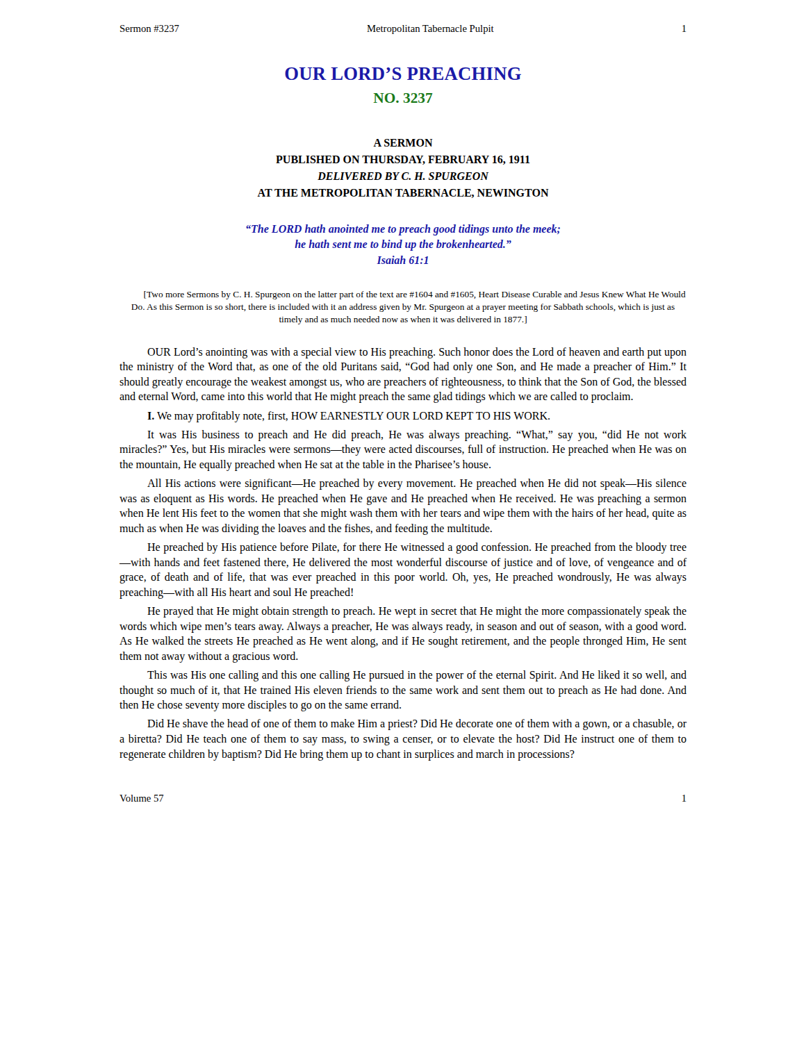Sermon #3237 Metropolitan Tabernacle Pulpit 1
OUR LORD’S PREACHING
NO. 3237
A SERMON
PUBLISHED ON THURSDAY, FEBRUARY 16, 1911
DELIVERED BY C. H. SPURGEON
AT THE METROPOLITAN TABERNACLE, NEWINGTON
“The LORD hath anointed me to preach good tidings unto the meek;
he hath sent me to bind up the brokenhearted.”
Isaiah 61:1
[Two more Sermons by C. H. Spurgeon on the latter part of the text are #1604 and #1605, Heart Disease Curable and Jesus Knew What He Would Do. As this Sermon is so short, there is included with it an address given by Mr. Spurgeon at a prayer meeting for Sabbath schools, which is just as timely and as much needed now as when it was delivered in 1877.]
OUR Lord’s anointing was with a special view to His preaching. Such honor does the Lord of heaven and earth put upon the ministry of the Word that, as one of the old Puritans said, “God had only one Son, and He made a preacher of Him.” It should greatly encourage the weakest amongst us, who are preachers of righteousness, to think that the Son of God, the blessed and eternal Word, came into this world that He might preach the same glad tidings which we are called to proclaim.
I. We may profitably note, first, HOW EARNESTLY OUR LORD KEPT TO HIS WORK.
It was His business to preach and He did preach, He was always preaching. “What,” say you, “did He not work miracles?” Yes, but His miracles were sermons—they were acted discourses, full of instruction. He preached when He was on the mountain, He equally preached when He sat at the table in the Pharisee’s house.
All His actions were significant—He preached by every movement. He preached when He did not speak—His silence was as eloquent as His words. He preached when He gave and He preached when He received. He was preaching a sermon when He lent His feet to the women that she might wash them with her tears and wipe them with the hairs of her head, quite as much as when He was dividing the loaves and the fishes, and feeding the multitude.
He preached by His patience before Pilate, for there He witnessed a good confession. He preached from the bloody tree—with hands and feet fastened there, He delivered the most wonderful discourse of justice and of love, of vengeance and of grace, of death and of life, that was ever preached in this poor world. Oh, yes, He preached wondrously, He was always preaching—with all His heart and soul He preached!
He prayed that He might obtain strength to preach. He wept in secret that He might the more compassionately speak the words which wipe men’s tears away. Always a preacher, He was always ready, in season and out of season, with a good word. As He walked the streets He preached as He went along, and if He sought retirement, and the people thronged Him, He sent them not away without a gracious word.
This was His one calling and this one calling He pursued in the power of the eternal Spirit. And He liked it so well, and thought so much of it, that He trained His eleven friends to the same work and sent them out to preach as He had done. And then He chose seventy more disciples to go on the same errand.
Did He shave the head of one of them to make Him a priest? Did He decorate one of them with a gown, or a chasuble, or a biretta? Did He teach one of them to say mass, to swing a censer, or to elevate the host? Did He instruct one of them to regenerate children by baptism? Did He bring them up to chant in surplices and march in processions?
Volume 57 1